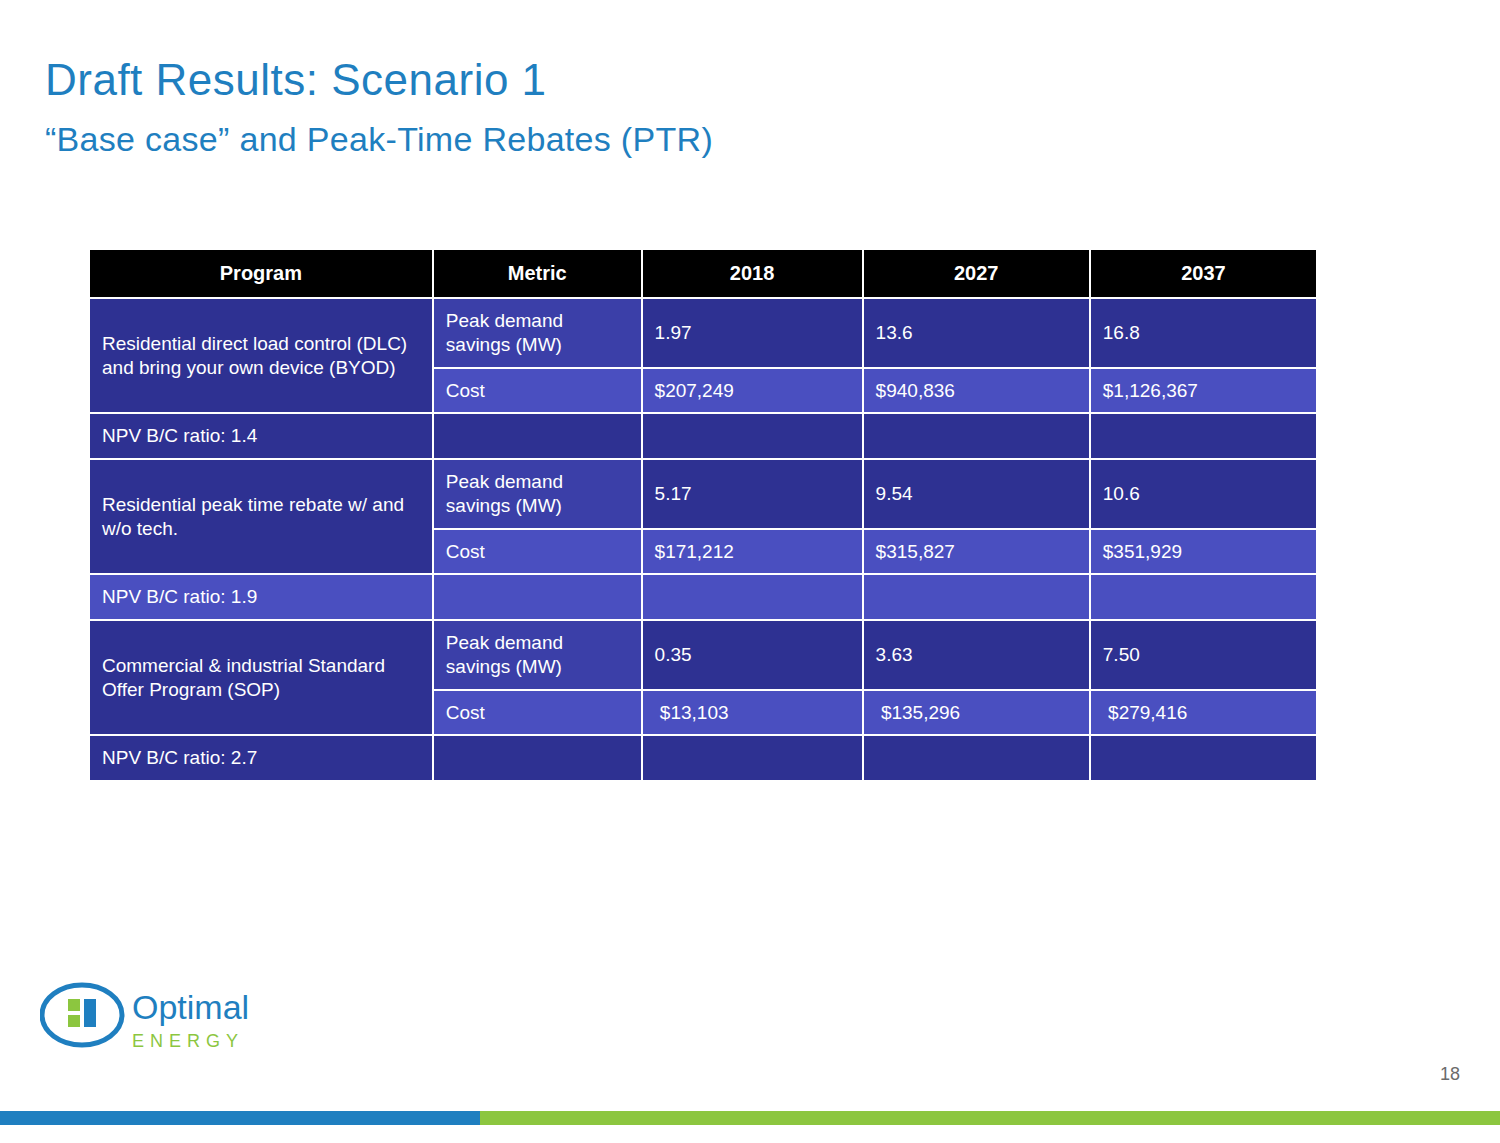Draft Results: Scenario 1
“Base case” and Peak-Time Rebates (PTR)
| Program | Metric | 2018 | 2027 | 2037 |
| --- | --- | --- | --- | --- |
| Residential direct load control (DLC) and bring your own device (BYOD) | Peak demand savings (MW) | 1.97 | 13.6 | 16.8 |
| Cost | $207,249 | $940,836 | $1,126,367 |
| NPV B/C ratio: 1.4 | | | | |
| Residential peak time rebate w/ and w/o tech. | Peak demand savings (MW) | 5.17 | 9.54 | 10.6 |
| Cost | $171,212 | $315,827 | $351,929 |
| NPV B/C ratio: 1.9 | | | | |
| Commercial & industrial Standard Offer Program (SOP) | Peak demand savings (MW) | 0.35 | 3.63 | 7.50 |
| Cost | $13,103 | $135,296 | $279,416 |
| NPV B/C ratio: 2.7 | | | | |
Optimal ENERGY
18